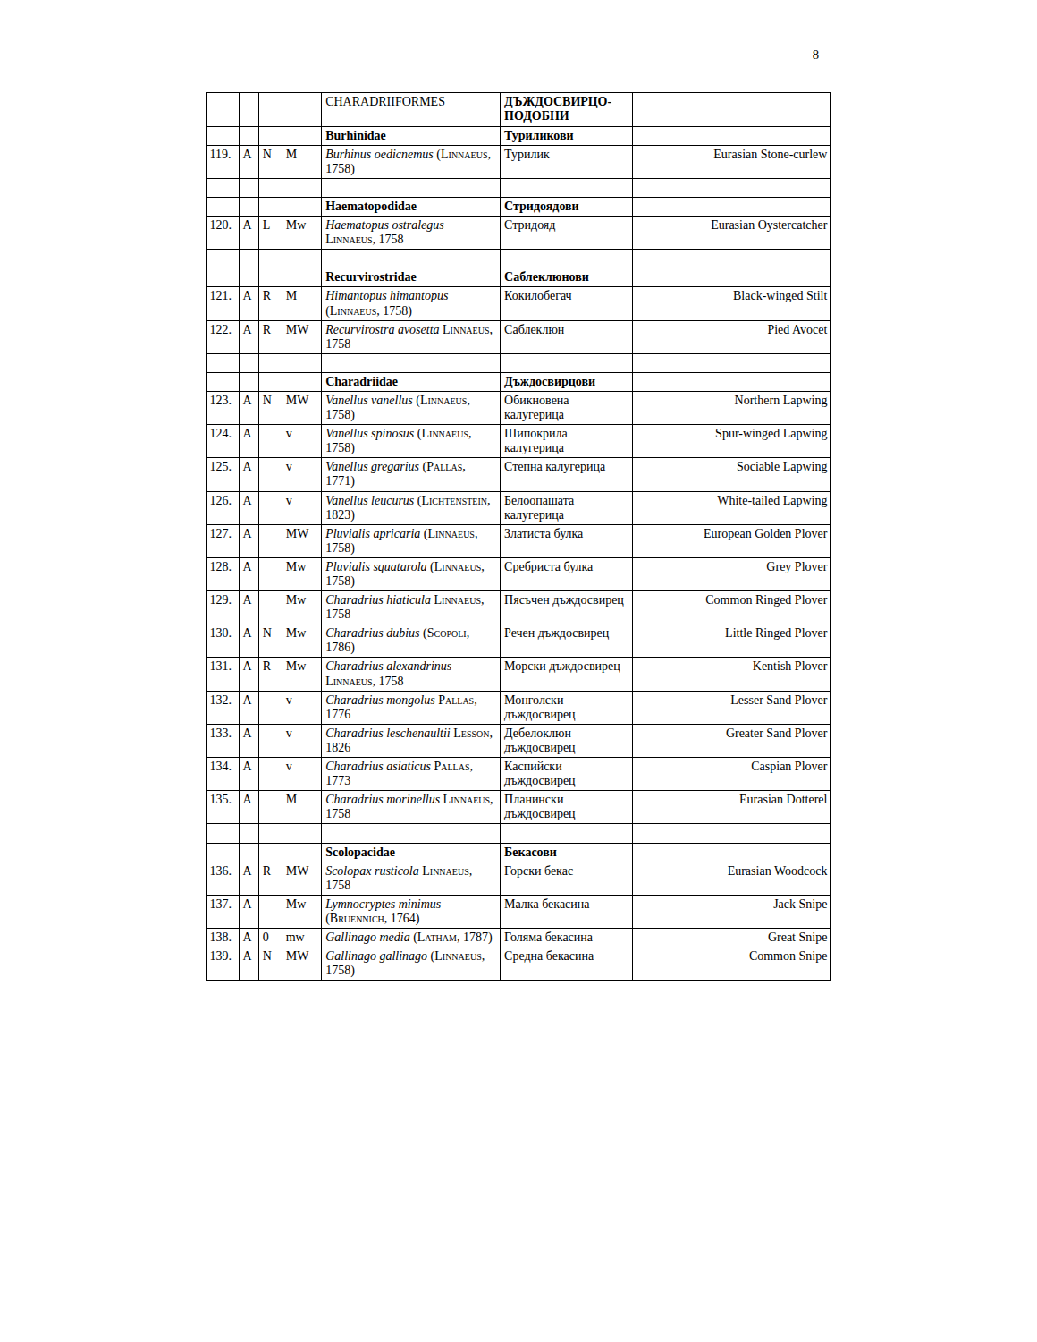8
| | | | | CHARADRIIFORMES | ДЪЖДОСВИРЦО-ПОДОБНИ | |
| | | | | Burhinidae | Туриликови | |
| 119. | A | N | M | Burhinus oedicnemus ( Linnaeus , 1758) | Турилик | Eurasian Stone-curlew |
| | | | | Haematopodidae | Стридоядови | |
| 120. | A | L | Mw | Haematopus ostralegus Linnaeus , 1758 | Стридояд | Eurasian Oystercatcher |
| | | | | Recurvirostridae | Саблеклюнови | |
| 121. | A | R | M | Himantopus himantopus ( Linnaeus , 1758) | Кокилобегач | Black-winged Stilt |
| 122. | A | R | MW | Recurvirostra avosetta Linnaeus , 1758 | Саблеклюн | Pied Avocet |
| | | | | Charadriidae | Дъждосвирцови | |
| 123. | A | N | MW | Vanellus vanellus ( Linnaeus , 1758) | Обикновена калугерица | Northern Lapwing |
| 124. | A | | v | Vanellus spinosus ( Linnaeus , 1758) | Шипокрила калугерица | Spur-winged Lapwing |
| 125. | A | | v | Vanellus gregarius ( Pallas , 1771) | Степна калугерица | Sociable Lapwing |
| 126. | A | | v | Vanellus leucurus ( Lichtenstein , 1823) | Белоопашата калугерица | White-tailed Lapwing |
| 127. | A | | MW | Pluvialis apricaria ( Linnaeus , 1758) | Златиста булка | European Golden Plover |
| 128. | A | | Mw | Pluvialis squatarola ( Linnaeus , 1758) | Сребриста булка | Grey Plover |
| 129. | A | | Mw | Charadrius hiaticula Linnaeus , 1758 | Пясъчен дъждосвирец | Common Ringed Plover |
| 130. | A | N | Mw | Charadrius dubius ( Scopoli , 1786) | Речен дъждосвирец | Little Ringed Plover |
| 131. | A | R | Mw | Charadrius alexandrinus Linnaeus , 1758 | Морски дъждосвирец | Kentish Plover |
| 132. | A | | v | Charadrius mongolus Pallas , 1776 | Монголски дъждосвирец | Lesser Sand Plover |
| 133. | A | | v | Charadrius leschenaultii Lesson , 1826 | Дебелоклюн дъждосвирец | Greater Sand Plover |
| 134. | A | | v | Charadrius asiaticus Pallas , 1773 | Каспийски дъждосвирец | Caspian Plover |
| 135. | A | | M | Charadrius morinellus Linnaeus , 1758 | Планински дъждосвирец | Eurasian Dotterel |
| | | | | Scolopacidae | Бекасови | |
| 136. | A | R | MW | Scolopax rusticola Linnaeus , 1758 | Горски бекас | Eurasian Woodcock |
| 137. | A | | Mw | Lymnocryptes minimus ( Bruennich , 1764) | Малка бекасина | Jack Snipe |
| 138. | A | 0 | mw | Gallinago media ( Latham , 1787) | Голяма бекасина | Great Snipe |
| 139. | A | N | MW | Gallinago gallinago ( Linnaeus , 1758) | Средна бекасина | Common Snipe |